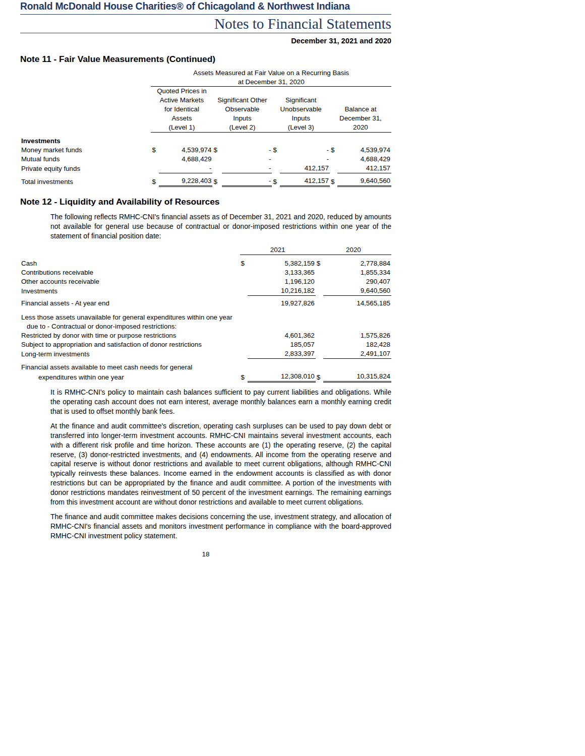Ronald McDonald House Charities® of Chicagoland & Northwest Indiana
Notes to Financial Statements
December 31, 2021 and 2020
Note 11 - Fair Value Measurements (Continued)
| | Assets Measured at Fair Value on a Recurring Basis |
| | at December 31, 2020 |
| | Quoted Prices in | | | |
| | Active Markets | Significant Other | Significant | |
| | for Identical | Observable | Unobservable | Balance at |
| | Assets | Inputs | Inputs | December 31, |
| | (Level 1) | (Level 2) | (Level 3) | 2020 |
| Investments | |
| Money market funds | $ | 4,539,974 | $ | - | $ | - | $ | 4,539,974 |
| Mutual funds | | 4,688,429 | | - | | - | | 4,688,429 |
| Private equity funds | | - | | - | | 412,157 | | 412,157 |
| Total investments | $ | 9,228,403 | $ | - | $ | 412,157 | $ | 9,640,560 |
Note 12 - Liquidity and Availability of Resources
The following reflects RMHC-CNI's financial assets as of December 31, 2021 and 2020, reduced by amounts not available for general use because of contractual or donor-imposed restrictions within one year of the statement of financial position date:
| | 2021 | 2020 |
| Cash | $ | 5,382,159 | $ | 2,778,884 |
| Contributions receivable | | 3,133,365 | | 1,855,334 |
| Other accounts receivable | | 1,196,120 | | 290,407 |
| Investments | | 10,216,182 | | 9,640,560 |
| Financial assets - At year end | | 19,927,826 | | 14,565,185 |
| Less those assets unavailable for general expenditures within one year |
| due to - Contractual or donor-imposed restrictions: |
| Restricted by donor with time or purpose restrictions | | 4,601,362 | | 1,575,826 |
| Subject to appropriation and satisfaction of donor restrictions | | 185,057 | | 182,428 |
| Long-term investments | | 2,833,397 | | 2,491,107 |
| Financial assets available to meet cash needs for general | | | | |
| expenditures within one year | $ | 12,308,010 | $ | 10,315,824 |
It is RMHC-CNI's policy to maintain cash balances sufficient to pay current liabilities and obligations. While the operating cash account does not earn interest, average monthly balances earn a monthly earning credit that is used to offset monthly bank fees.
At the finance and audit committee's discretion, operating cash surpluses can be used to pay down debt or transferred into longer-term investment accounts. RMHC-CNI maintains several investment accounts, each with a different risk profile and time horizon. These accounts are (1) the operating reserve, (2) the capital reserve, (3) donor-restricted investments, and (4) endowments. All income from the operating reserve and capital reserve is without donor restrictions and available to meet current obligations, although RMHC-CNI typically reinvests these balances. Income earned in the endowment accounts is classified as with donor restrictions but can be appropriated by the finance and audit committee. A portion of the investments with donor restrictions mandates reinvestment of 50 percent of the investment earnings. The remaining earnings from this investment account are without donor restrictions and available to meet current obligations.
The finance and audit committee makes decisions concerning the use, investment strategy, and allocation of RMHC-CNI's financial assets and monitors investment performance in compliance with the board-approved RMHC-CNI investment policy statement.
18